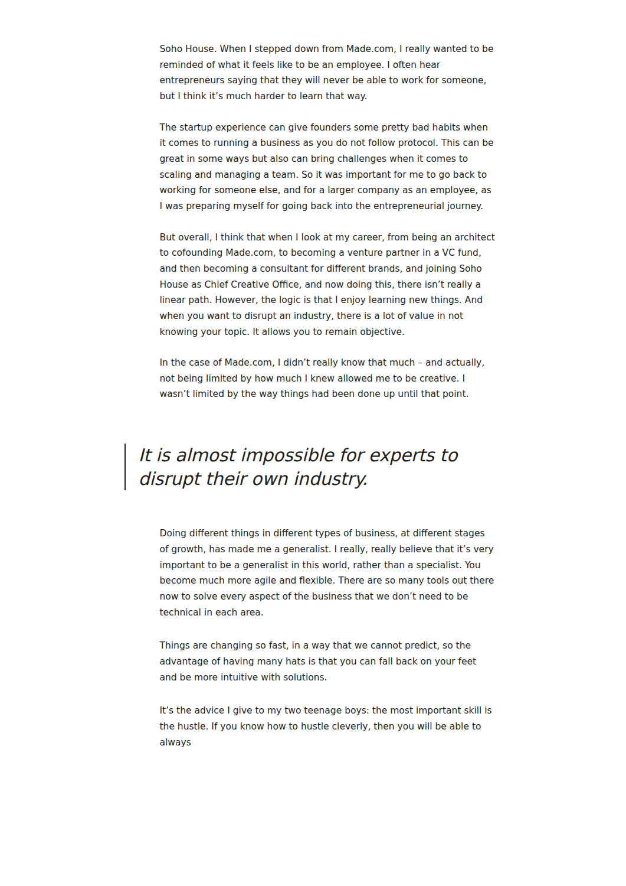Soho House. When I stepped down from Made.com, I really wanted to be reminded of what it feels like to be an employee. I often hear entrepreneurs saying that they will never be able to work for someone, but I think it’s much harder to learn that way.
The startup experience can give founders some pretty bad habits when it comes to running a business as you do not follow protocol. This can be great in some ways but also can bring challenges when it comes to scaling and managing a team. So it was important for me to go back to working for someone else, and for a larger company as an employee, as I was preparing myself for going back into the entrepreneurial journey.
But overall, I think that when I look at my career, from being an architect to cofounding Made.com, to becoming a venture partner in a VC fund, and then becoming a consultant for different brands, and joining Soho House as Chief Creative Office, and now doing this, there isn’t really a linear path. However, the logic is that I enjoy learning new things. And when you want to disrupt an industry, there is a lot of value in not knowing your topic. It allows you to remain objective.
In the case of Made.com, I didn’t really know that much – and actually, not being limited by how much I knew allowed me to be creative. I wasn’t limited by the way things had been done up until that point.
It is almost impossible for experts to disrupt their own industry.
Doing different things in different types of business, at different stages of growth, has made me a generalist. I really, really believe that it’s very important to be a generalist in this world, rather than a specialist. You become much more agile and flexible. There are so many tools out there now to solve every aspect of the business that we don’t need to be technical in each area.
Things are changing so fast, in a way that we cannot predict, so the advantage of having many hats is that you can fall back on your feet and be more intuitive with solutions.
It’s the advice I give to my two teenage boys: the most important skill is the hustle. If you know how to hustle cleverly, then you will be able to always